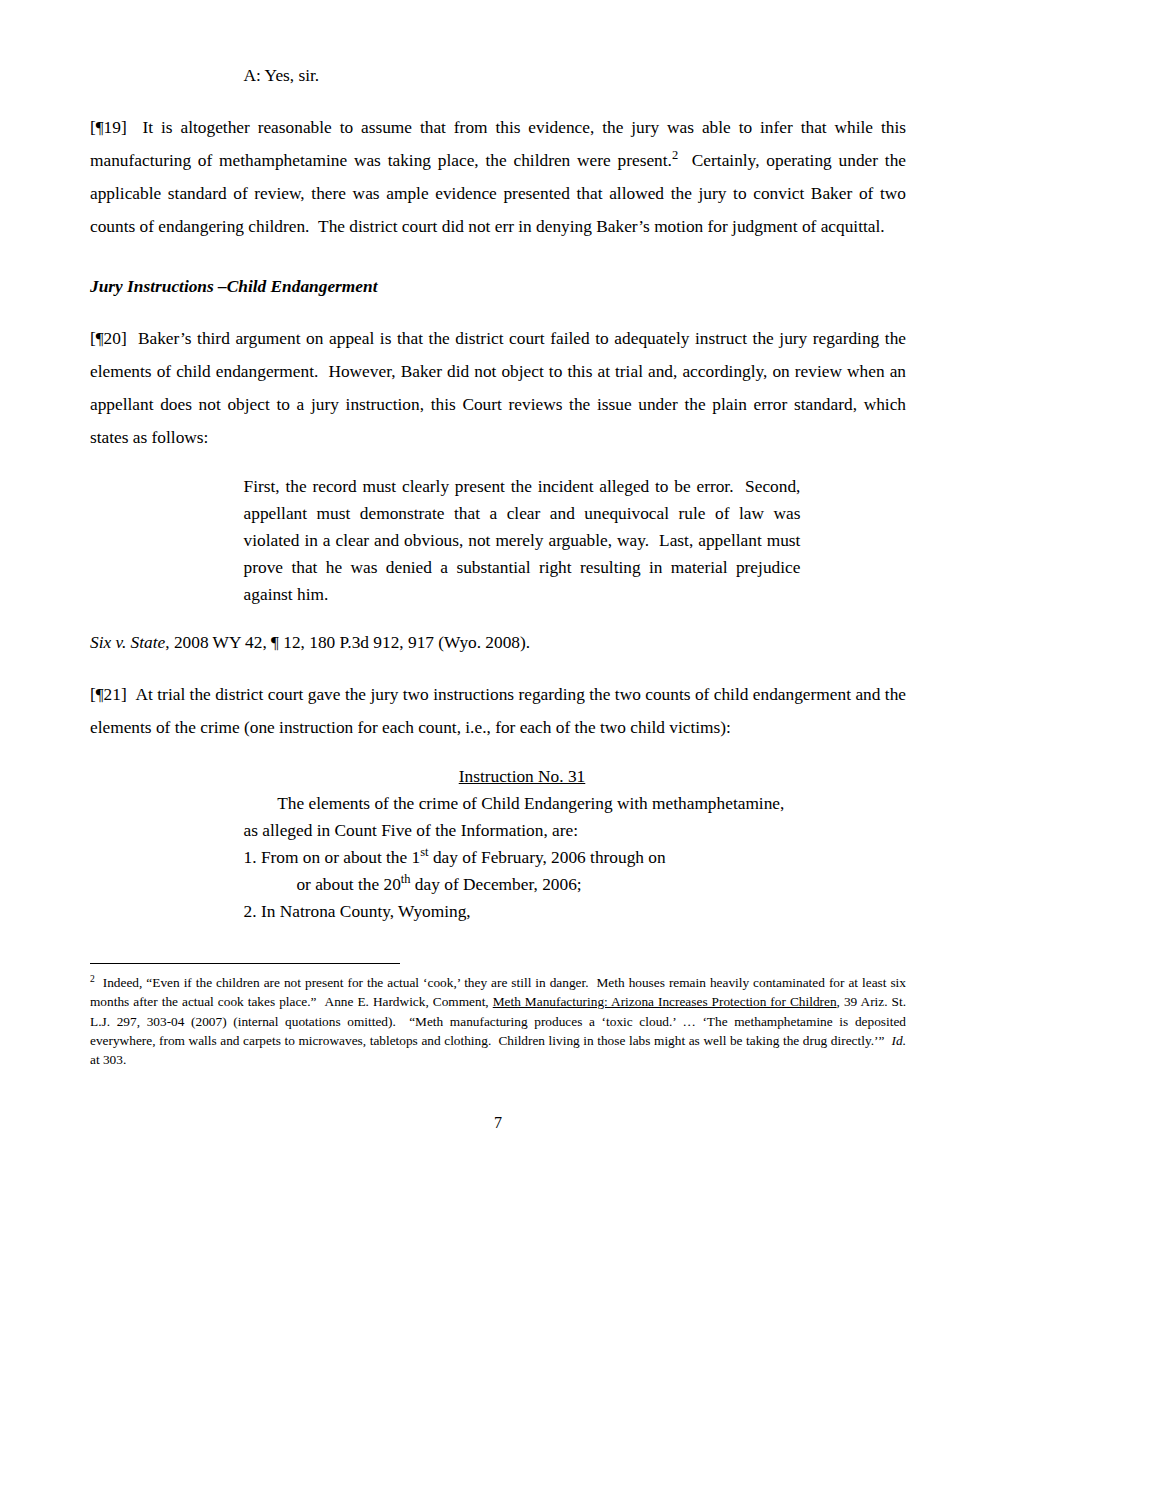A: Yes, sir.
[¶19] It is altogether reasonable to assume that from this evidence, the jury was able to infer that while this manufacturing of methamphetamine was taking place, the children were present.2 Certainly, operating under the applicable standard of review, there was ample evidence presented that allowed the jury to convict Baker of two counts of endangering children. The district court did not err in denying Baker’s motion for judgment of acquittal.
Jury Instructions –Child Endangerment
[¶20] Baker’s third argument on appeal is that the district court failed to adequately instruct the jury regarding the elements of child endangerment. However, Baker did not object to this at trial and, accordingly, on review when an appellant does not object to a jury instruction, this Court reviews the issue under the plain error standard, which states as follows:
First, the record must clearly present the incident alleged to be error. Second, appellant must demonstrate that a clear and unequivocal rule of law was violated in a clear and obvious, not merely arguable, way. Last, appellant must prove that he was denied a substantial right resulting in material prejudice against him.
Six v. State, 2008 WY 42, ¶ 12, 180 P.3d 912, 917 (Wyo. 2008).
[¶21] At trial the district court gave the jury two instructions regarding the two counts of child endangerment and the elements of the crime (one instruction for each count, i.e., for each of the two child victims):
Instruction No. 31
The elements of the crime of Child Endangering with methamphetamine, as alleged in Count Five of the Information, are: 1. From on or about the 1st day of February, 2006 through on or about the 20th day of December, 2006; 2. In Natrona County, Wyoming,
2 Indeed, “Even if the children are not present for the actual ‘cook,’ they are still in danger. Meth houses remain heavily contaminated for at least six months after the actual cook takes place.” Anne E. Hardwick, Comment, Meth Manufacturing: Arizona Increases Protection for Children, 39 Ariz. St. L.J. 297, 303-04 (2007) (internal quotations omitted). “Meth manufacturing produces a ‘toxic cloud.’ … ‘The methamphetamine is deposited everywhere, from walls and carpets to microwaves, tabletops and clothing. Children living in those labs might as well be taking the drug directly.’” Id. at 303.
7